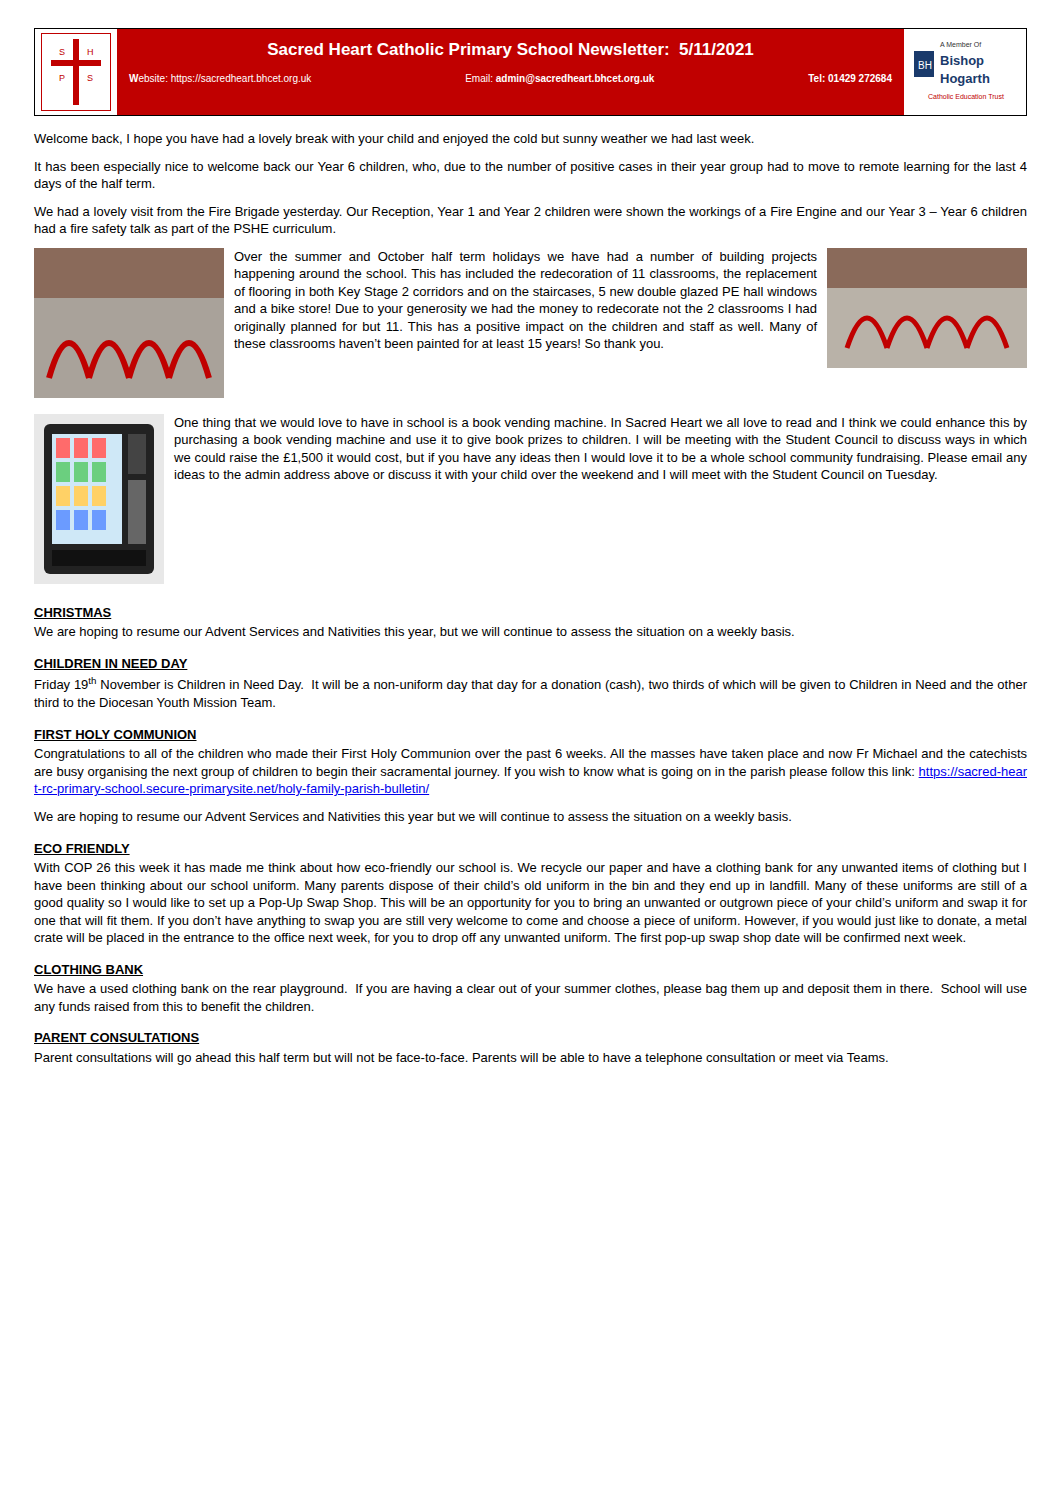Sacred Heart Catholic Primary School Newsletter: 5/11/2021
Website: https://sacredheart.bhcet.org.uk Email: admin@sacredheart.bhcet.org.uk Tel: 01429 272684
Welcome back, I hope you have had a lovely break with your child and enjoyed the cold but sunny weather we had last week.
It has been especially nice to welcome back our Year 6 children, who, due to the number of positive cases in their year group had to move to remote learning for the last 4 days of the half term.
We had a lovely visit from the Fire Brigade yesterday. Our Reception, Year 1 and Year 2 children were shown the workings of a Fire Engine and our Year 3 – Year 6 children had a fire safety talk as part of the PSHE curriculum.
Over the summer and October half term holidays we have had a number of building projects happening around the school. This has included the redecoration of 11 classrooms, the replacement of flooring in both Key Stage 2 corridors and on the staircases, 5 new double glazed PE hall windows and a bike store! Due to your generosity we had the money to redecorate not the 2 classrooms I had originally planned for but 11. This has a positive impact on the children and staff as well. Many of these classrooms haven’t been painted for at least 15 years! So thank you.
One thing that we would love to have in school is a book vending machine. In Sacred Heart we all love to read and I think we could enhance this by purchasing a book vending machine and use it to give book prizes to children. I will be meeting with the Student Council to discuss ways in which we could raise the £1,500 it would cost, but if you have any ideas then I would love it to be a whole school community fundraising. Please email any ideas to the admin address above or discuss it with your child over the weekend and I will meet with the Student Council on Tuesday.
CHRISTMAS
We are hoping to resume our Advent Services and Nativities this year, but we will continue to assess the situation on a weekly basis.
CHILDREN IN NEED DAY
Friday 19th November is Children in Need Day. It will be a non-uniform day that day for a donation (cash), two thirds of which will be given to Children in Need and the other third to the Diocesan Youth Mission Team.
FIRST HOLY COMMUNION
Congratulations to all of the children who made their First Holy Communion over the past 6 weeks. All the masses have taken place and now Fr Michael and the catechists are busy organising the next group of children to begin their sacramental journey. If you wish to know what is going on in the parish please follow this link: https://sacred-heart-rc-primary-school.secure-primarysite.net/holy-family-parish-bulletin/
We are hoping to resume our Advent Services and Nativities this year but we will continue to assess the situation on a weekly basis.
ECO FRIENDLY
With COP 26 this week it has made me think about how eco-friendly our school is. We recycle our paper and have a clothing bank for any unwanted items of clothing but I have been thinking about our school uniform. Many parents dispose of their child’s old uniform in the bin and they end up in landfill. Many of these uniforms are still of a good quality so I would like to set up a Pop-Up Swap Shop. This will be an opportunity for you to bring an unwanted or outgrown piece of your child’s uniform and swap it for one that will fit them. If you don’t have anything to swap you are still very welcome to come and choose a piece of uniform. However, if you would just like to donate, a metal crate will be placed in the entrance to the office next week, for you to drop off any unwanted uniform. The first pop-up swap shop date will be confirmed next week.
CLOTHING BANK
We have a used clothing bank on the rear playground. If you are having a clear out of your summer clothes, please bag them up and deposit them in there. School will use any funds raised from this to benefit the children.
PARENT CONSULTATIONS
Parent consultations will go ahead this half term but will not be face-to-face. Parents will be able to have a telephone consultation or meet via Teams.